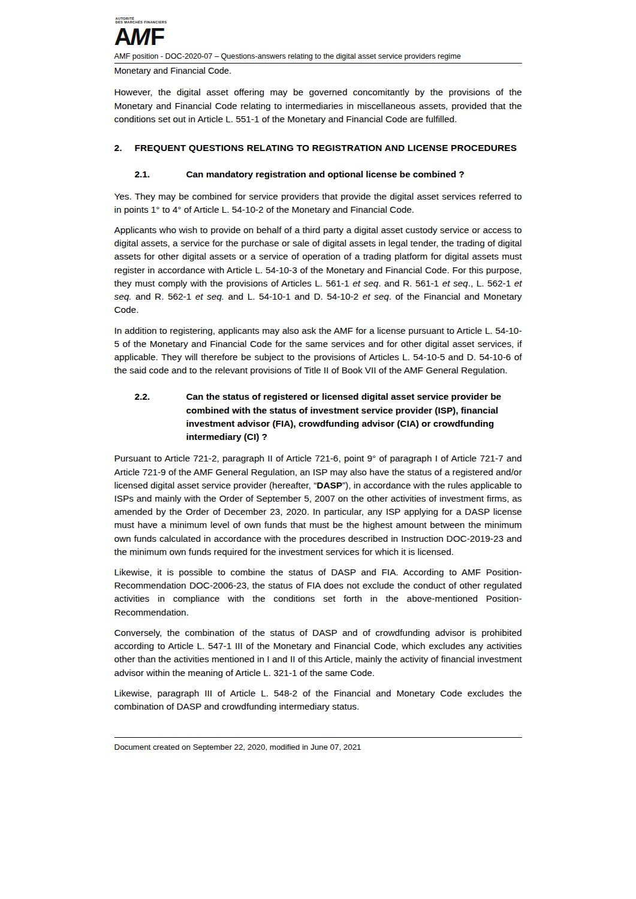AUTORITÉ
DES MARCHÉS FINANCIERS
AMF
AMF position - DOC-2020-07 – Questions-answers relating to the digital asset service providers regime
Monetary and Financial Code.
However, the digital asset offering may be governed concomitantly by the provisions of the Monetary and Financial Code relating to intermediaries in miscellaneous assets, provided that the conditions set out in Article L. 551-1 of the Monetary and Financial Code are fulfilled.
2. Frequent questions relating to registration and license procedures
2.1. Can mandatory registration and optional license be combined ?
Yes. They may be combined for service providers that provide the digital asset services referred to in points 1° to 4° of Article L. 54-10-2 of the Monetary and Financial Code.
Applicants who wish to provide on behalf of a third party a digital asset custody service or access to digital assets, a service for the purchase or sale of digital assets in legal tender, the trading of digital assets for other digital assets or a service of operation of a trading platform for digital assets must register in accordance with Article L. 54-10-3 of the Monetary and Financial Code. For this purpose, they must comply with the provisions of Articles L. 561-1 et seq. and R. 561-1 et seq., L. 562-1 et seq. and R. 562-1 et seq. and L. 54-10-1 and D. 54-10-2 et seq. of the Financial and Monetary Code.
In addition to registering, applicants may also ask the AMF for a license pursuant to Article L. 54-10-5 of the Monetary and Financial Code for the same services and for other digital asset services, if applicable. They will therefore be subject to the provisions of Articles L. 54-10-5 and D. 54-10-6 of the said code and to the relevant provisions of Title II of Book VII of the AMF General Regulation.
2.2. Can the status of registered or licensed digital asset service provider be combined with the status of investment service provider (ISP), financial investment advisor (FIA), crowdfunding advisor (CIA) or crowdfunding intermediary (CI) ?
Pursuant to Article 721-2, paragraph II of Article 721-6, point 9° of paragraph I of Article 721-7 and Article 721-9 of the AMF General Regulation, an ISP may also have the status of a registered and/or licensed digital asset service provider (hereafter, “DASP”), in accordance with the rules applicable to ISPs and mainly with the Order of September 5, 2007 on the other activities of investment firms, as amended by the Order of December 23, 2020. In particular, any ISP applying for a DASP license must have a minimum level of own funds that must be the highest amount between the minimum own funds calculated in accordance with the procedures described in Instruction DOC-2019-23 and the minimum own funds required for the investment services for which it is licensed.
Likewise, it is possible to combine the status of DASP and FIA. According to AMF Position-Recommendation DOC-2006-23, the status of FIA does not exclude the conduct of other regulated activities in compliance with the conditions set forth in the above-mentioned Position-Recommendation.
Conversely, the combination of the status of DASP and of crowdfunding advisor is prohibited according to Article L. 547-1 III of the Monetary and Financial Code, which excludes any activities other than the activities mentioned in I and II of this Article, mainly the activity of financial investment advisor within the meaning of Article L. 321-1 of the same Code.
Likewise, paragraph III of Article L. 548-2 of the Financial and Monetary Code excludes the combination of DASP and crowdfunding intermediary status.
Document created on September 22, 2020, modified in June 07, 2021